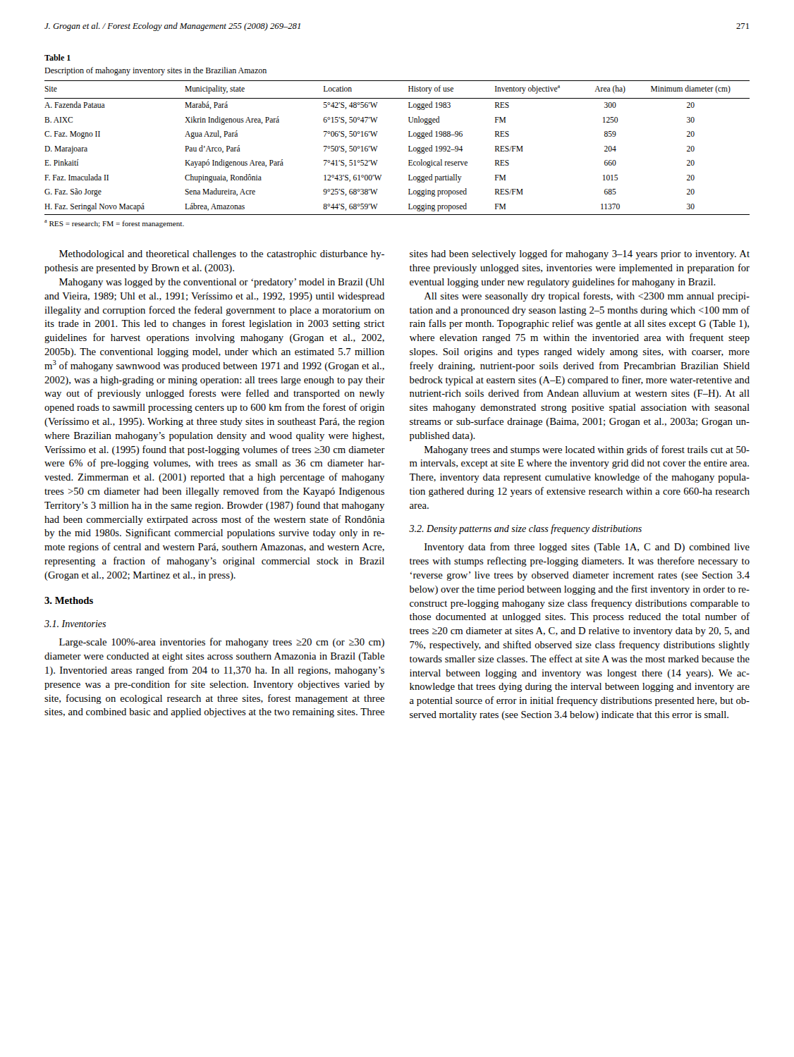J. Grogan et al. / Forest Ecology and Management 255 (2008) 269–281 271
Table 1
Description of mahogany inventory sites in the Brazilian Amazon
| Site | Municipality, state | Location | History of use | Inventory objective a | Area (ha) | Minimum diameter (cm) |
| --- | --- | --- | --- | --- | --- | --- |
| A. Fazenda Pataua | Marabá, Pará | 5°42′S, 48°56′W | Logged 1983 | RES | 300 | 20 |
| B. AIXC | Xikrin Indigenous Area, Pará | 6°15′S, 50°47′W | Unlogged | FM | 1250 | 30 |
| C. Faz. Mogno II | Agua Azul, Pará | 7°06′S, 50°16′W | Logged 1988–96 | RES | 859 | 20 |
| D. Marajoara | Pau d’Arco, Pará | 7°50′S, 50°16′W | Logged 1992–94 | RES/FM | 204 | 20 |
| E. Pinkaití | Kayapó Indigenous Area, Pará | 7°41′S, 51°52′W | Ecological reserve | RES | 660 | 20 |
| F. Faz. Imaculada II | Chupinguaia, Rondônia | 12°43′S, 61°00′W | Logged partially | FM | 1015 | 20 |
| G. Faz. São Jorge | Sena Madureira, Acre | 9°25′S, 68°38′W | Logging proposed | RES/FM | 685 | 20 |
| H. Faz. Seringal Novo Macapá | Lábrea, Amazonas | 8°44′S, 68°59′W | Logging proposed | FM | 11370 | 30 |
a RES = research; FM = forest management.
Methodological and theoretical challenges to the catastrophic disturbance hypothesis are presented by Brown et al. (2003).
Mahogany was logged by the conventional or ‘predatory’ model in Brazil (Uhl and Vieira, 1989; Uhl et al., 1991; Veríssimo et al., 1992, 1995) until widespread illegality and corruption forced the federal government to place a moratorium on its trade in 2001. This led to changes in forest legislation in 2003 setting strict guidelines for harvest operations involving mahogany (Grogan et al., 2002, 2005b). The conventional logging model, under which an estimated 5.7 million m3 of mahogany sawnwood was produced between 1971 and 1992 (Grogan et al., 2002), was a high-grading or mining operation: all trees large enough to pay their way out of previously unlogged forests were felled and transported on newly opened roads to sawmill processing centers up to 600 km from the forest of origin (Veríssimo et al., 1995). Working at three study sites in southeast Pará, the region where Brazilian mahogany’s population density and wood quality were highest, Veríssimo et al. (1995) found that post-logging volumes of trees ≥30 cm diameter were 6% of pre-logging volumes, with trees as small as 36 cm diameter harvested. Zimmerman et al. (2001) reported that a high percentage of mahogany trees >50 cm diameter had been illegally removed from the Kayapó Indigenous Territory’s 3 million ha in the same region. Browder (1987) found that mahogany had been commercially extirpated across most of the western state of Rondônia by the mid 1980s. Significant commercial populations survive today only in remote regions of central and western Pará, southern Amazonas, and western Acre, representing a fraction of mahogany’s original commercial stock in Brazil (Grogan et al., 2002; Martinez et al., in press).
3. Methods
3.1. Inventories
Large-scale 100%-area inventories for mahogany trees ≥20 cm (or ≥30 cm) diameter were conducted at eight sites across southern Amazonia in Brazil (Table 1). Inventoried areas ranged from 204 to 11,370 ha. In all regions, mahogany’s presence was a pre-condition for site selection. Inventory objectives varied by site, focusing on ecological research at three sites, forest management at three sites, and combined basic and applied objectives at the two remaining sites. Three sites had been selectively logged for mahogany 3–14 years prior to inventory. At three previously unlogged sites, inventories were implemented in preparation for eventual logging under new regulatory guidelines for mahogany in Brazil.
All sites were seasonally dry tropical forests, with <2300 mm annual precipitation and a pronounced dry season lasting 2–5 months during which <100 mm of rain falls per month. Topographic relief was gentle at all sites except G (Table 1), where elevation ranged 75 m within the inventoried area with frequent steep slopes. Soil origins and types ranged widely among sites, with coarser, more freely draining, nutrient-poor soils derived from Precambrian Brazilian Shield bedrock typical at eastern sites (A–E) compared to finer, more water-retentive and nutrient-rich soils derived from Andean alluvium at western sites (F–H). At all sites mahogany demonstrated strong positive spatial association with seasonal streams or sub-surface drainage (Baima, 2001; Grogan et al., 2003a; Grogan unpublished data).
Mahogany trees and stumps were located within grids of forest trails cut at 50-m intervals, except at site E where the inventory grid did not cover the entire area. There, inventory data represent cumulative knowledge of the mahogany population gathered during 12 years of extensive research within a core 660-ha research area.
3.2. Density patterns and size class frequency distributions
Inventory data from three logged sites (Table 1A, C and D) combined live trees with stumps reflecting pre-logging diameters. It was therefore necessary to ‘reverse grow’ live trees by observed diameter increment rates (see Section 3.4 below) over the time period between logging and the first inventory in order to reconstruct pre-logging mahogany size class frequency distributions comparable to those documented at unlogged sites. This process reduced the total number of trees ≥20 cm diameter at sites A, C, and D relative to inventory data by 20, 5, and 7%, respectively, and shifted observed size class frequency distributions slightly towards smaller size classes. The effect at site A was the most marked because the interval between logging and inventory was longest there (14 years). We acknowledge that trees dying during the interval between logging and inventory are a potential source of error in initial frequency distributions presented here, but observed mortality rates (see Section 3.4 below) indicate that this error is small.